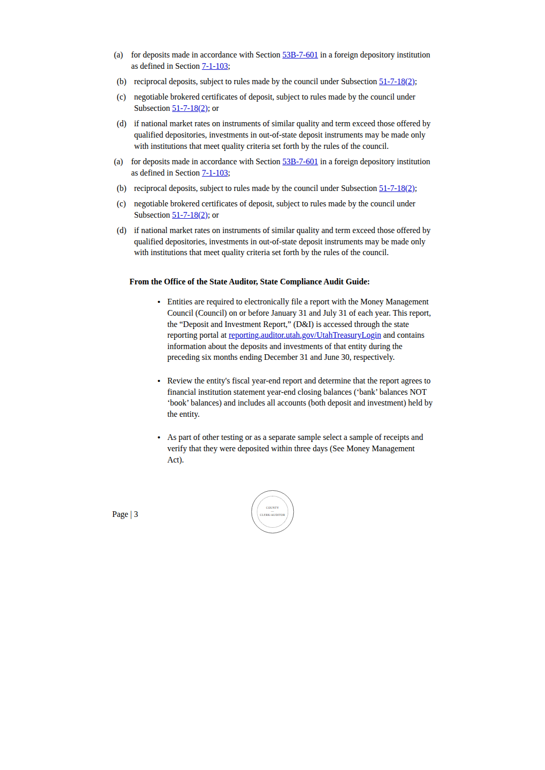(a) for deposits made in accordance with Section 53B-7-601 in a foreign depository institution as defined in Section 7-1-103;
(b) reciprocal deposits, subject to rules made by the council under Subsection 51-7-18(2);
(c) negotiable brokered certificates of deposit, subject to rules made by the council under Subsection 51-7-18(2); or
(d) if national market rates on instruments of similar quality and term exceed those offered by qualified depositories, investments in out-of-state deposit instruments may be made only with institutions that meet quality criteria set forth by the rules of the council.
(a) for deposits made in accordance with Section 53B-7-601 in a foreign depository institution as defined in Section 7-1-103;
(b) reciprocal deposits, subject to rules made by the council under Subsection 51-7-18(2);
(c) negotiable brokered certificates of deposit, subject to rules made by the council under Subsection 51-7-18(2); or
(d) if national market rates on instruments of similar quality and term exceed those offered by qualified depositories, investments in out-of-state deposit instruments may be made only with institutions that meet quality criteria set forth by the rules of the council.
From the Office of the State Auditor, State Compliance Audit Guide:
Entities are required to electronically file a report with the Money Management Council (Council) on or before January 31 and July 31 of each year. This report, the “Deposit and Investment Report,” (D&I) is accessed through the state reporting portal at reporting.auditor.utah.gov/UtahTreasuryLogin and contains information about the deposits and investments of that entity during the preceding six months ending December 31 and June 30, respectively.
Review the entity's fiscal year-end report and determine that the report agrees to financial institution statement year-end closing balances (‘bank’ balances NOT ‘book’ balances) and includes all accounts (both deposit and investment) held by the entity.
As part of other testing or as a separate sample select a sample of receipts and verify that they were deposited within three days (See Money Management Act).
Page | 3
COUNTY — CLERK/AUDITOR